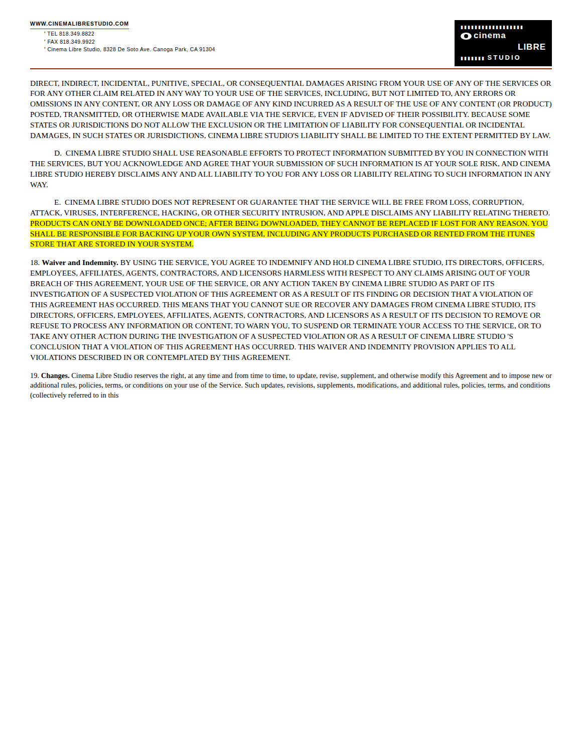WWW.CINEMALIBRESTUDIO.COM
' TEL 818.349.8822
' FAX 818.349.9922
' Cinema Libre Studio, 8328 De Soto Ave. Canoga Park, CA 91304
▮▮▮▮▮▮▮▮▮▮▮▮▮▮▮▮▮▮
cinema
LIBRE
▮▮▮▮▮▮▮ STUDIO
DIRECT, INDIRECT, INCIDENTAL, PUNITIVE, SPECIAL, OR CONSEQUENTIAL DAMAGES ARISING FROM YOUR USE OF ANY OF THE SERVICES OR FOR ANY OTHER CLAIM RELATED IN ANY WAY TO YOUR USE OF THE SERVICES, INCLUDING, BUT NOT LIMITED TO, ANY ERRORS OR OMISSIONS IN ANY CONTENT, OR ANY LOSS OR DAMAGE OF ANY KIND INCURRED AS A RESULT OF THE USE OF ANY CONTENT (OR PRODUCT) POSTED, TRANSMITTED, OR OTHERWISE MADE AVAILABLE VIA THE SERVICE, EVEN IF ADVISED OF THEIR POSSIBILITY. BECAUSE SOME STATES OR JURISDICTIONS DO NOT ALLOW THE EXCLUSION OR THE LIMITATION OF LIABILITY FOR CONSEQUENTIAL OR INCIDENTAL DAMAGES, IN SUCH STATES OR JURISDICTIONS, CINEMA LIBRE STUDIO'S LIABILITY SHALL BE LIMITED TO THE EXTENT PERMITTED BY LAW.
D. CINEMA LIBRE STUDIO SHALL USE REASONABLE EFFORTS TO PROTECT INFORMATION SUBMITTED BY YOU IN CONNECTION WITH THE SERVICES, BUT YOU ACKNOWLEDGE AND AGREE THAT YOUR SUBMISSION OF SUCH INFORMATION IS AT YOUR SOLE RISK, AND CINEMA LIBRE STUDIO HEREBY DISCLAIMS ANY AND ALL LIABILITY TO YOU FOR ANY LOSS OR LIABILITY RELATING TO SUCH INFORMATION IN ANY WAY.
E. CINEMA LIBRE STUDIO DOES NOT REPRESENT OR GUARANTEE THAT THE SERVICE WILL BE FREE FROM LOSS, CORRUPTION, ATTACK, VIRUSES, INTERFERENCE, HACKING, OR OTHER SECURITY INTRUSION, AND APPLE DISCLAIMS ANY LIABILITY RELATING THERETO. PRODUCTS CAN ONLY BE DOWNLOADED ONCE; AFTER BEING DOWNLOADED, THEY CANNOT BE REPLACED IF LOST FOR ANY REASON. YOU SHALL BE RESPONSIBLE FOR BACKING UP YOUR OWN SYSTEM, INCLUDING ANY PRODUCTS PURCHASED OR RENTED FROM THE ITUNES STORE THAT ARE STORED IN YOUR SYSTEM.
18. Waiver and Indemnity. BY USING THE SERVICE, YOU AGREE TO INDEMNIFY AND HOLD CINEMA LIBRE STUDIO, ITS DIRECTORS, OFFICERS, EMPLOYEES, AFFILIATES, AGENTS, CONTRACTORS, AND LICENSORS HARMLESS WITH RESPECT TO ANY CLAIMS ARISING OUT OF YOUR BREACH OF THIS AGREEMENT, YOUR USE OF THE SERVICE, OR ANY ACTION TAKEN BY CINEMA LIBRE STUDIO AS PART OF ITS INVESTIGATION OF A SUSPECTED VIOLATION OF THIS AGREEMENT OR AS A RESULT OF ITS FINDING OR DECISION THAT A VIOLATION OF THIS AGREEMENT HAS OCCURRED. THIS MEANS THAT YOU CANNOT SUE OR RECOVER ANY DAMAGES FROM CINEMA LIBRE STUDIO, ITS DIRECTORS, OFFICERS, EMPLOYEES, AFFILIATES, AGENTS, CONTRACTORS, AND LICENSORS AS A RESULT OF ITS DECISION TO REMOVE OR REFUSE TO PROCESS ANY INFORMATION OR CONTENT, TO WARN YOU, TO SUSPEND OR TERMINATE YOUR ACCESS TO THE SERVICE, OR TO TAKE ANY OTHER ACTION DURING THE INVESTIGATION OF A SUSPECTED VIOLATION OR AS A RESULT OF CINEMA LIBRE STUDIO 'S CONCLUSION THAT A VIOLATION OF THIS AGREEMENT HAS OCCURRED. THIS WAIVER AND INDEMNITY PROVISION APPLIES TO ALL VIOLATIONS DESCRIBED IN OR CONTEMPLATED BY THIS AGREEMENT.
19. Changes. Cinema Libre Studio reserves the right, at any time and from time to time, to update, revise, supplement, and otherwise modify this Agreement and to impose new or additional rules, policies, terms, or conditions on your use of the Service. Such updates, revisions, supplements, modifications, and additional rules, policies, terms, and conditions (collectively referred to in this